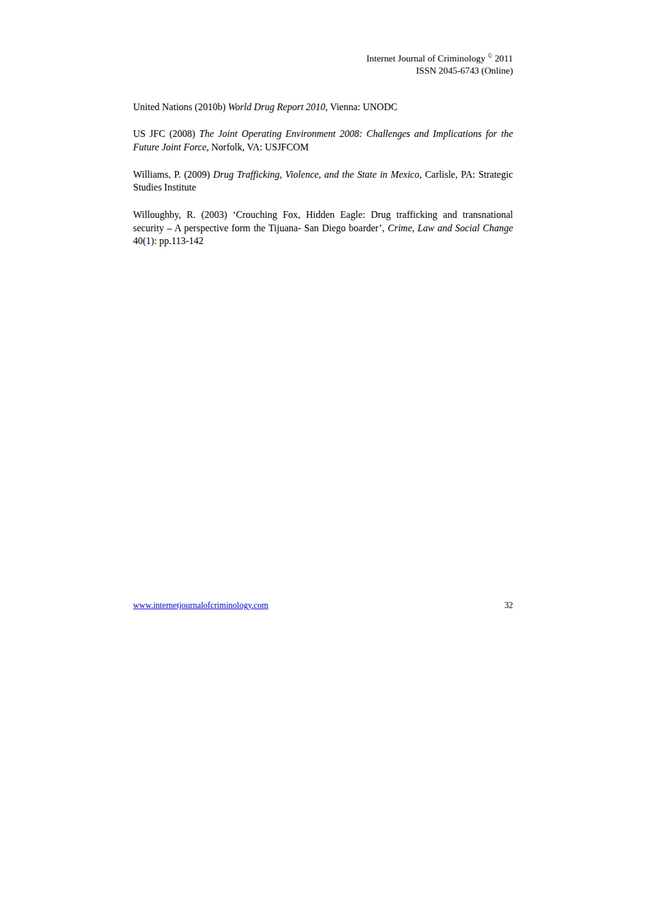Internet Journal of Criminology © 2011
ISSN 2045-6743 (Online)
United Nations (2010b) World Drug Report 2010, Vienna: UNODC
US JFC (2008) The Joint Operating Environment 2008: Challenges and Implications for the Future Joint Force, Norfolk, VA: USJFCOM
Williams, P. (2009) Drug Trafficking, Violence, and the State in Mexico, Carlisle, PA: Strategic Studies Institute
Willoughby, R. (2003) ‘Crouching Fox, Hidden Eagle: Drug trafficking and transnational security – A perspective form the Tijuana- San Diego boarder’, Crime, Law and Social Change 40(1): pp.113-142
www.internetjournalofcriminology.com 32